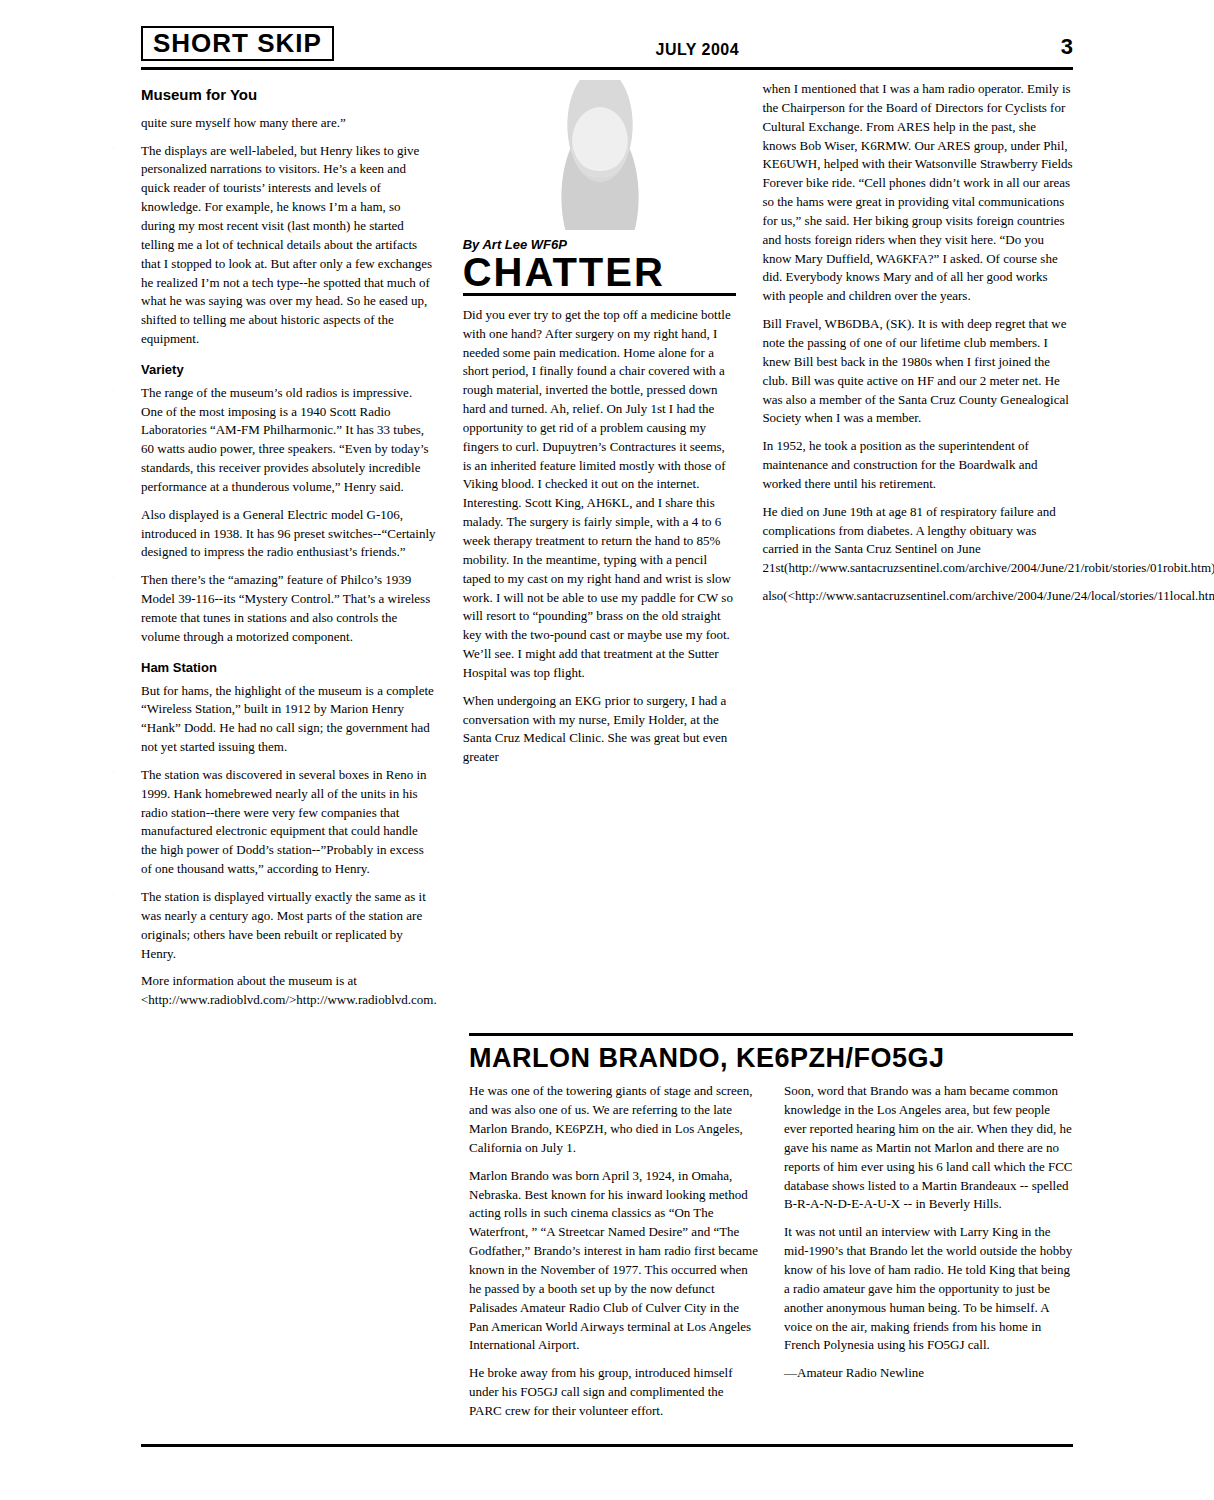SHORT SKIP
JULY 2004
3
Museum for You
quite sure myself how many there are.”
The displays are well-labeled, but Henry likes to give personalized narrations to visitors. He’s a keen and quick reader of tourists’ interests and levels of knowledge. For example, he knows I’m a ham, so during my most recent visit (last month) he started telling me a lot of technical details about the artifacts that I stopped to look at. But after only a few exchanges he realized I’m not a tech type--he spotted that much of what he was saying was over my head. So he eased up, shifted to telling me about historic aspects of the equipment.
Variety
The range of the museum’s old radios is impressive. One of the most imposing is a 1940 Scott Radio Laboratories “AM-FM Philharmonic.” It has 33 tubes, 60 watts audio power, three speakers. “Even by today’s standards, this receiver provides absolutely incredible performance at a thunderous volume,” Henry said.
Also displayed is a General Electric model G-106, introduced in 1938. It has 96 preset switches--“Certainly designed to impress the radio enthusiast’s friends.”
Then there’s the “amazing” feature of Philco’s 1939 Model 39-116--its “Mystery Control.” That’s a wireless remote that tunes in stations and also controls the volume through a motorized component.
Ham Station
But for hams, the highlight of the museum is a complete “Wireless Station,” built in 1912 by Marion Henry “Hank” Dodd. He had no call sign; the government had not yet started issuing them.
The station was discovered in several boxes in Reno in 1999. Hank homebrewed nearly all of the units in his radio station--there were very few companies that manufactured electronic equipment that could handle the high power of Dodd’s station--”Probably in excess of one thousand watts,” according to Henry.
The station is displayed virtually exactly the same as it was nearly a century ago. Most parts of the station are originals; others have been rebuilt or replicated by Henry.
More information about the museum is at <http://www.radioblvd.com/>http://www.radioblvd.com.
By Art Lee WF6P
CHATTER
Did you ever try to get the top off a medicine bottle with one hand? After surgery on my right hand, I needed some pain medication. Home alone for a short period, I finally found a chair covered with a rough material, inverted the bottle, pressed down hard and turned. Ah, relief. On July 1st I had the opportunity to get rid of a problem causing my fingers to curl. Dupuytren’s Contractures it seems, is an inherited feature limited mostly with those of Viking blood. I checked it out on the internet. Interesting. Scott King, AH6KL, and I share this malady. The surgery is fairly simple, with a 4 to 6 week therapy treatment to return the hand to 85% mobility. In the meantime, typing with a pencil taped to my cast on my right hand and wrist is slow work. I will not be able to use my paddle for CW so will resort to “pounding” brass on the old straight key with the two-pound cast or maybe use my foot. We’ll see. I might add that treatment at the Sutter Hospital was top flight.
When undergoing an EKG prior to surgery, I had a conversation with my nurse, Emily Holder, at the Santa Cruz Medical Clinic. She was great but even greater
when I mentioned that I was a ham radio operator. Emily is the Chairperson for the Board of Directors for Cyclists for Cultural Exchange. From ARES help in the past, she knows Bob Wiser, K6RMW. Our ARES group, under Phil, KE6UWH, helped with their Watsonville Strawberry Fields Forever bike ride. “Cell phones didn’t work in all our areas so the hams were great in providing vital communications for us,” she said. Her biking group visits foreign countries and hosts foreign riders when they visit here. “Do you know Mary Duffield, WA6KFA?” I asked. Of course she did. Everybody knows Mary and of all her good works with people and children over the years.
Bill Fravel, WB6DBA, (SK). It is with deep regret that we note the passing of one of our lifetime club members. I knew Bill best back in the 1980s when I first joined the club. Bill was quite active on HF and our 2 meter net. He was also a member of the Santa Cruz County Genealogical Society when I was a member.
In 1952, he took a position as the superintendent of maintenance and construction for the Boardwalk and worked there until his retirement.
He died on June 19th at age 81 of respiratory failure and complications from diabetes. A lengthy obituary was carried in the Santa Cruz Sentinel on June 21st(http://www.santacruzsentinel.com/archive/2004/June/21/robit/stories/01robit.htm)
also(<http://www.santacruzsentinel.com/archive/2004/June/24/local/stories/11local.htm)
MARLON BRANDO, KE6PZH/FO5GJ
He was one of the towering giants of stage and screen, and was also one of us. We are referring to the late Marlon Brando, KE6PZH, who died in Los Angeles, California on July 1.
Marlon Brando was born April 3, 1924, in Omaha, Nebraska. Best known for his inward looking method acting rolls in such cinema classics as “On The Waterfront, ” “A Streetcar Named Desire” and “The Godfather,” Brando’s interest in ham radio first became known in the November of 1977. This occurred when he passed by a booth set up by the now defunct Palisades Amateur Radio Club of Culver City in the Pan American World Airways terminal at Los Angeles International Airport.
He broke away from his group, introduced himself under his FO5GJ call sign and complimented the PARC crew for their volunteer effort.
Soon, word that Brando was a ham became common knowledge in the Los Angeles area, but few people ever reported hearing him on the air. When they did, he gave his name as Martin not Marlon and there are no reports of him ever using his 6 land call which the FCC database shows listed to a Martin Brandeaux -- spelled B-R-A-N-D-E-A-U-X -- in Beverly Hills.
It was not until an interview with Larry King in the mid-1990’s that Brando let the world outside the hobby know of his love of ham radio. He told King that being a radio amateur gave him the opportunity to just be another anonymous human being. To be himself. A voice on the air, making friends from his home in French Polynesia using his FO5GJ call.
—Amateur Radio Newline